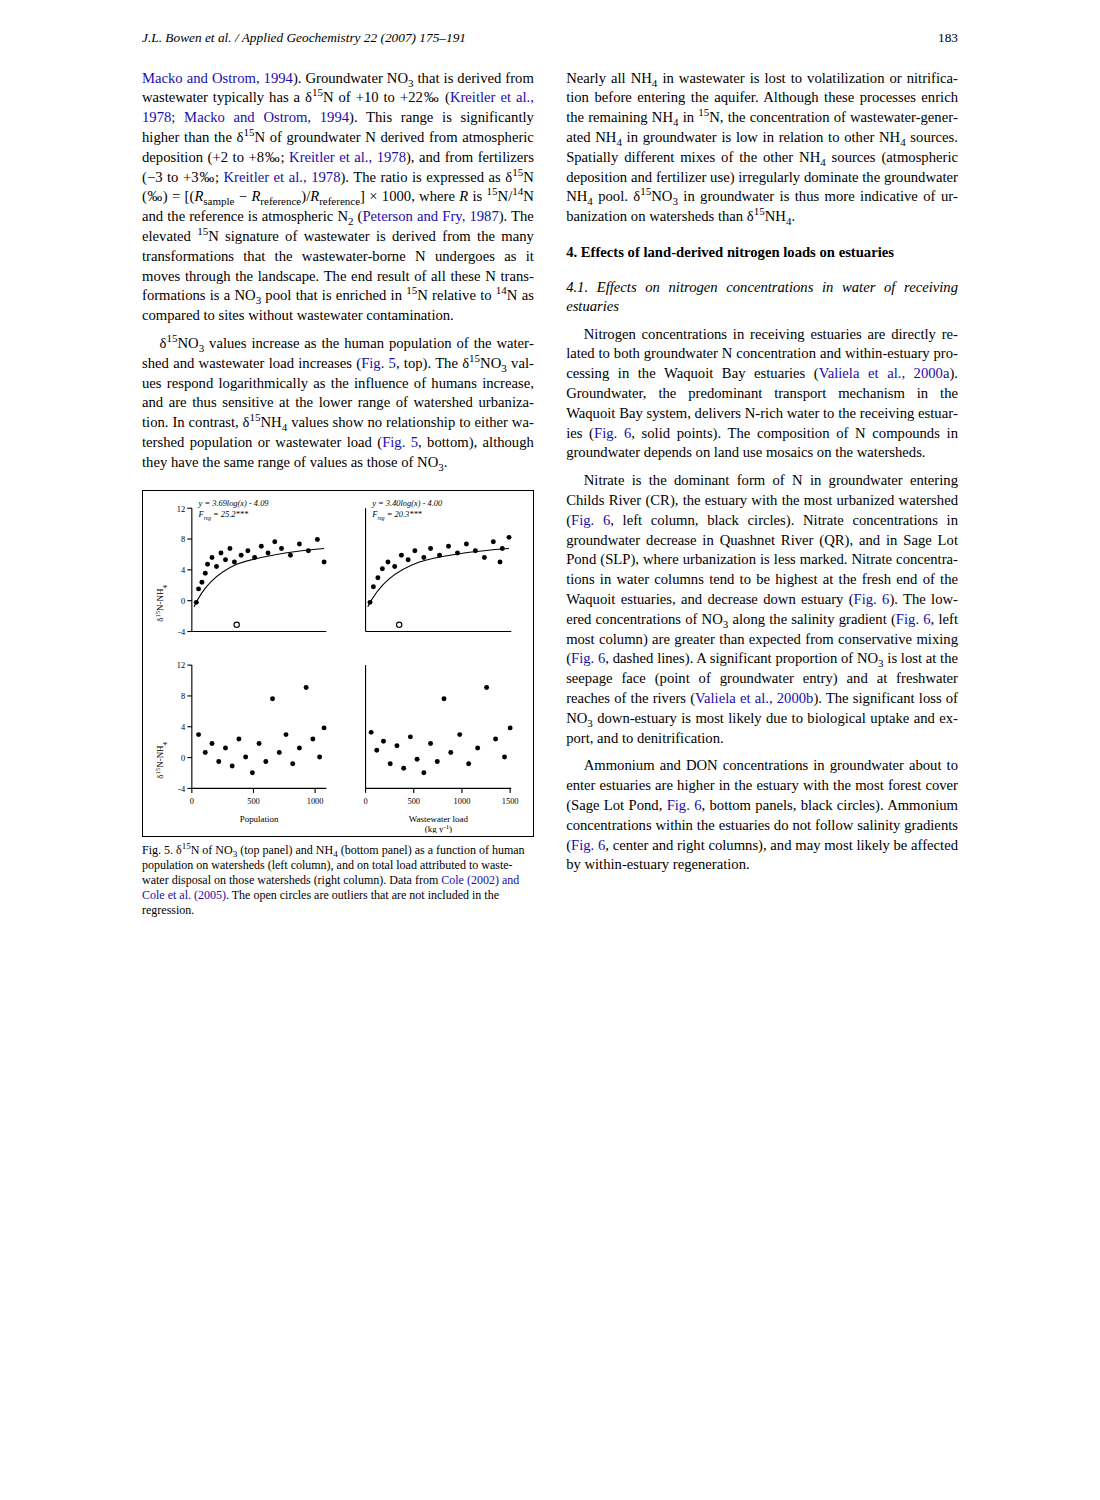J.L. Bowen et al. / Applied Geochemistry 22 (2007) 175–191 183
Macko and Ostrom, 1994). Groundwater NO3 that is derived from wastewater typically has a δ15N of +10 to +22‰ (Kreitler et al., 1978; Macko and Ostrom, 1994). This range is significantly higher than the δ15N of groundwater N derived from atmospheric deposition (+2 to +8‰; Kreitler et al., 1978), and from fertilizers (−3 to +3‰; Kreitler et al., 1978). The ratio is expressed as δ15N (‰) = [(Rsample − Rreference)/Rreference] × 1000, where R is 15N/14N and the reference is atmospheric N2 (Peterson and Fry, 1987). The elevated 15N signature of wastewater is derived from the many transformations that the wastewater-borne N undergoes as it moves through the landscape. The end result of all these N transformations is a NO3 pool that is enriched in 15N relative to 14N as compared to sites without wastewater contamination.
δ15NO3 values increase as the human population of the watershed and wastewater load increases (Fig. 5, top). The δ15NO3 values respond logarithmically as the influence of humans increase, and are thus sensitive at the lower range of watershed urbanization. In contrast, δ15NH4 values show no relationship to either watershed population or wastewater load (Fig. 5, bottom), although they have the same range of values as those of NO3.
12 8 4 0 -4 y = 3.69log(x) - 4.09 Freg = 25.2*** y = 3.40log(x) - 4.00 Freg = 20.3*** 12 8 4 0 -4 0 500 1000 0 500 1000 1500 δ15N-NH4 δ15N-NH4 Population Wastewater load (kg y-1)
Fig. 5. δ15N of NO3 (top panel) and NH4 (bottom panel) as a function of human population on watersheds (left column), and on total load attributed to wastewater disposal on those watersheds (right column). Data from Cole (2002) and Cole et al. (2005). The open circles are outliers that are not included in the regression.
Nearly all NH4 in wastewater is lost to volatilization or nitrification before entering the aquifer. Although these processes enrich the remaining NH4 in 15N, the concentration of wastewater-generated NH4 in groundwater is low in relation to other NH4 sources. Spatially different mixes of the other NH4 sources (atmospheric deposition and fertilizer use) irregularly dominate the groundwater NH4 pool. δ15NO3 in groundwater is thus more indicative of urbanization on watersheds than δ15NH4.
4. Effects of land-derived nitrogen loads on estuaries
4.1. Effects on nitrogen concentrations in water of receiving estuaries
Nitrogen concentrations in receiving estuaries are directly related to both groundwater N concentration and within-estuary processing in the Waquoit Bay estuaries (Valiela et al., 2000a). Groundwater, the predominant transport mechanism in the Waquoit Bay system, delivers N-rich water to the receiving estuaries (Fig. 6, solid points). The composition of N compounds in groundwater depends on land use mosaics on the watersheds.
Nitrate is the dominant form of N in groundwater entering Childs River (CR), the estuary with the most urbanized watershed (Fig. 6, left column, black circles). Nitrate concentrations in groundwater decrease in Quashnet River (QR), and in Sage Lot Pond (SLP), where urbanization is less marked. Nitrate concentrations in water columns tend to be highest at the fresh end of the Waquoit estuaries, and decrease down estuary (Fig. 6). The lowered concentrations of NO3 along the salinity gradient (Fig. 6, left most column) are greater than expected from conservative mixing (Fig. 6, dashed lines). A significant proportion of NO3 is lost at the seepage face (point of groundwater entry) and at freshwater reaches of the rivers (Valiela et al., 2000b). The significant loss of NO3 down-estuary is most likely due to biological uptake and export, and to denitrification.
Ammonium and DON concentrations in groundwater about to enter estuaries are higher in the estuary with the most forest cover (Sage Lot Pond, Fig. 6, bottom panels, black circles). Ammonium concentrations within the estuaries do not follow salinity gradients (Fig. 6, center and right columns), and may most likely be affected by within-estuary regeneration.